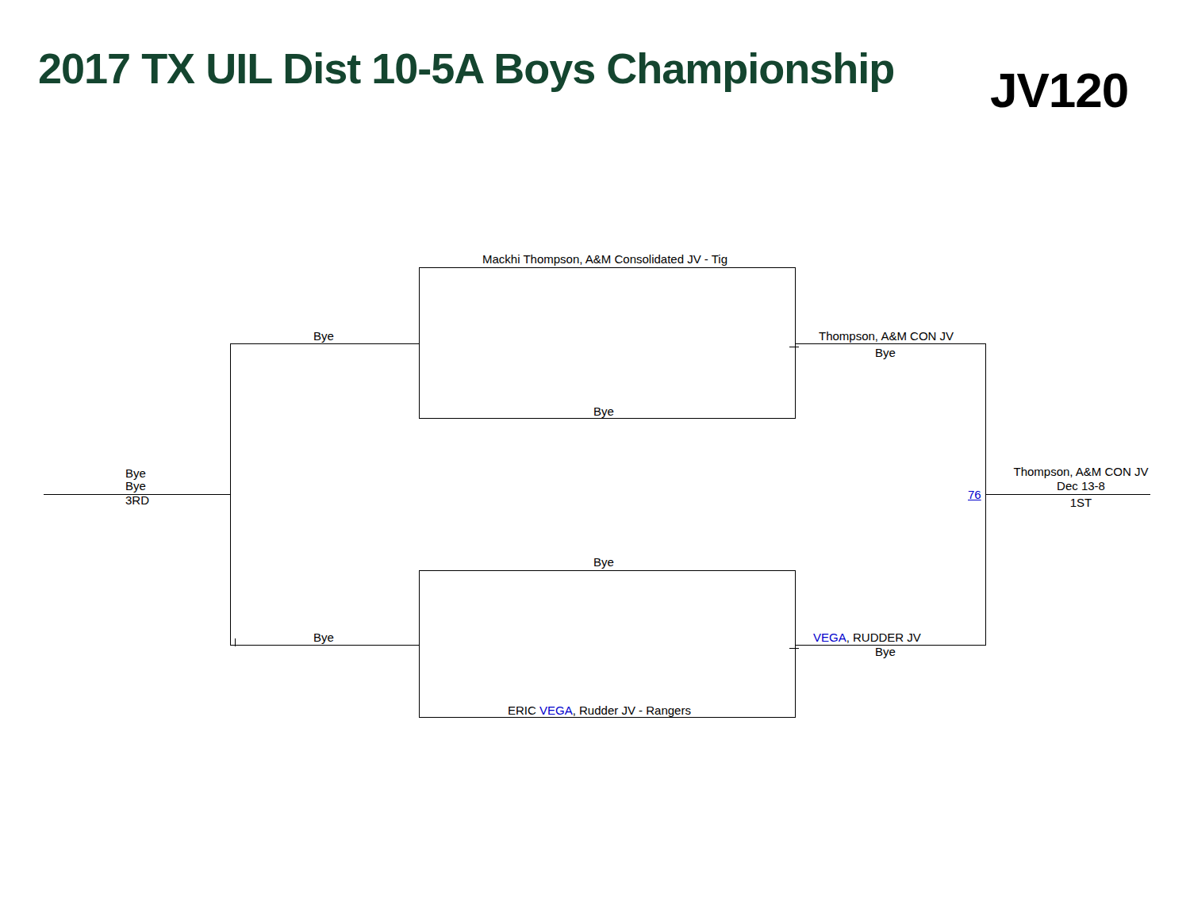2017 TX UIL Dist 10-5A Boys Championship
JV120
Mackhi Thompson, A&M Consolidated JV - Tig
Bye
Bye
Bye
ERIC VEGA, Rudder JV - Rangers
Bye
Bye
Bye
3RD
Thompson, A&M CON JV
Bye
VEGA, RUDDER JV
Bye
76
Thompson, A&M CON JV
Dec 13-8
1ST